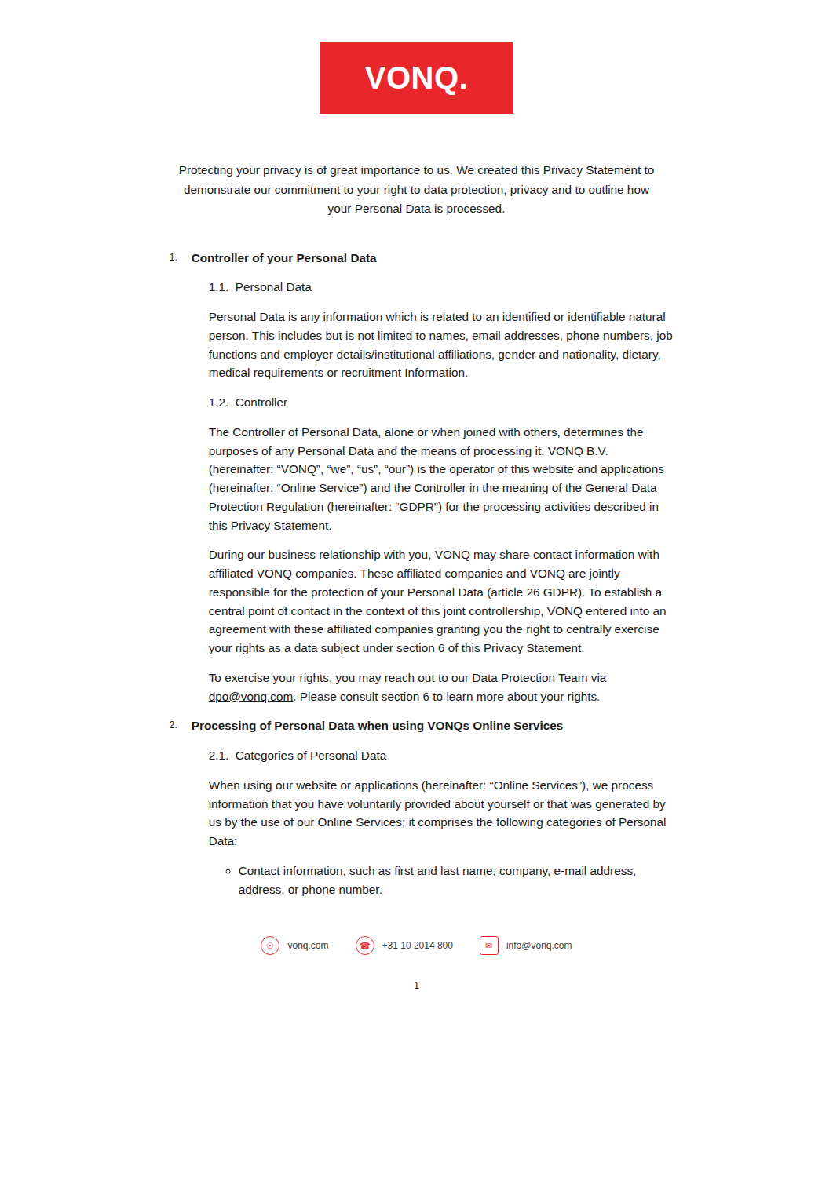VONQ.
Protecting your privacy is of great importance to us. We created this Privacy Statement to demonstrate our commitment to your right to data protection, privacy and to outline how your Personal Data is processed.
Controller of your Personal Data
1.1. Personal Data
Personal Data is any information which is related to an identified or identifiable natural person. This includes but is not limited to names, email addresses, phone numbers, job functions and employer details/institutional affiliations, gender and nationality, dietary, medical requirements or recruitment Information.
1.2. Controller
The Controller of Personal Data, alone or when joined with others, determines the purposes of any Personal Data and the means of processing it. VONQ B.V. (hereinafter: “VONQ”, “we”, “us”, “our”) is the operator of this website and applications (hereinafter: “Online Service”) and the Controller in the meaning of the General Data Protection Regulation (hereinafter: “GDPR”) for the processing activities described in this Privacy Statement.
During our business relationship with you, VONQ may share contact information with affiliated VONQ companies. These affiliated companies and VONQ are jointly responsible for the protection of your Personal Data (article 26 GDPR). To establish a central point of contact in the context of this joint controllership, VONQ entered into an agreement with these affiliated companies granting you the right to centrally exercise your rights as a data subject under section 6 of this Privacy Statement.
To exercise your rights, you may reach out to our Data Protection Team via dpo@vonq.com. Please consult section 6 to learn more about your rights.
Processing of Personal Data when using VONQs Online Services
2.1. Categories of Personal Data
When using our website or applications (hereinafter: “Online Services”), we process information that you have voluntarily provided about yourself or that was generated by us by the use of our Online Services; it comprises the following categories of Personal Data:
Contact information, such as first and last name, company, e-mail address, address, or phone number.
☉ vonq.com
☎ +31 10 2014 800
✉ info@vonq.com
1